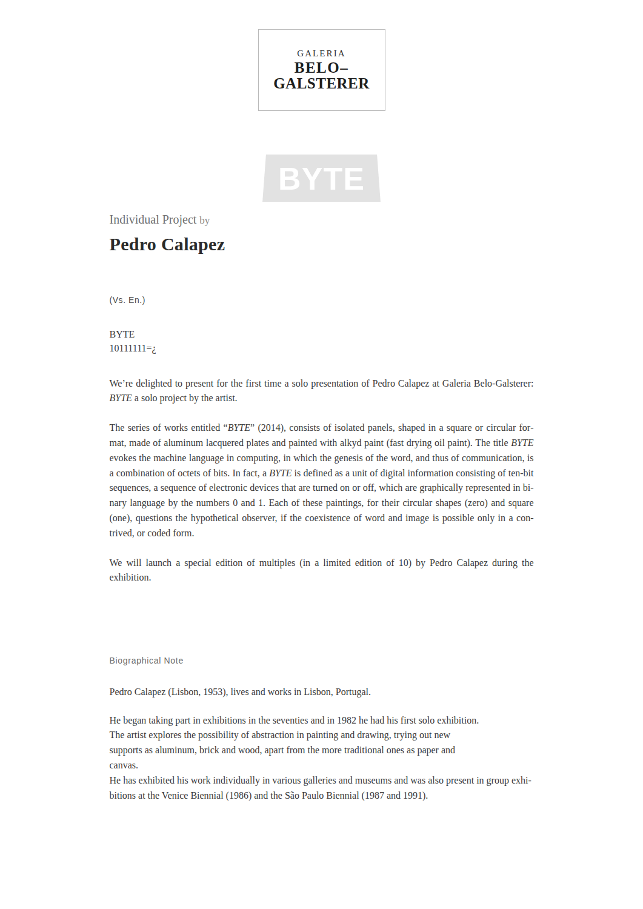GALERIA
BELO–
GALSTERER
BYTE
Individual Project by
Pedro Calapez
(Vs. En.)
BYTE
10111111=¿
We’re delighted to present for the first time a solo presentation of Pedro Calapez at Galeria Belo-Galsterer: BYTE a solo project by the artist.
The series of works entitled “BYTE” (2014), consists of isolated panels, shaped in a square or circular format, made of aluminum lacquered plates and painted with alkyd paint (fast drying oil paint). The title BYTE evokes the machine language in computing, in which the genesis of the word, and thus of communication, is a combination of octets of bits. In fact, a BYTE is defined as a unit of digital information consisting of ten-bit sequences, a sequence of electronic devices that are turned on or off, which are graphically represented in binary language by the numbers 0 and 1. Each of these paintings, for their circular shapes (zero) and square (one), questions the hypothetical observer, if the coexistence of word and image is possible only in a contrived, or coded form.
We will launch a special edition of multiples (in a limited edition of 10) by Pedro Calapez during the exhibition.
Biographical Note
Pedro Calapez (Lisbon, 1953), lives and works in Lisbon, Portugal.
He began taking part in exhibitions in the seventies and in 1982 he had his first solo exhibition.
The artist explores the possibility of abstraction in painting and drawing, trying out new
supports as aluminum, brick and wood, apart from the more traditional ones as paper and
canvas.
He has exhibited his work individually in various galleries and museums and was also present in group exhibitions at the Venice Biennial (1986) and the São Paulo Biennial (1987 and 1991).